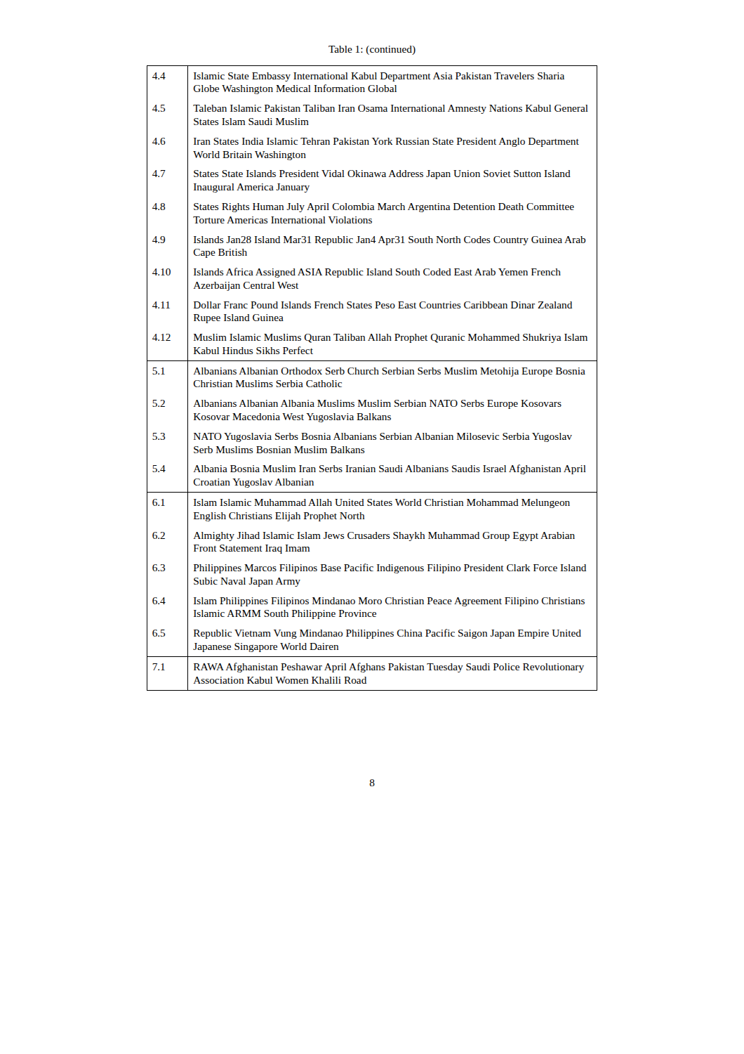Table 1: (continued)
| 4.4 | Islamic State Embassy International Kabul Department Asia Pakistan Travelers Sharia Globe Washington Medical Information Global |
| 4.5 | Taleban Islamic Pakistan Taliban Iran Osama International Amnesty Nations Kabul General States Islam Saudi Muslim |
| 4.6 | Iran States India Islamic Tehran Pakistan York Russian State President Anglo Department World Britain Washington |
| 4.7 | States State Islands President Vidal Okinawa Address Japan Union Soviet Sutton Island Inaugural America January |
| 4.8 | States Rights Human July April Colombia March Argentina Detention Death Committee Torture Americas International Violations |
| 4.9 | Islands Jan28 Island Mar31 Republic Jan4 Apr31 South North Codes Country Guinea Arab Cape British |
| 4.10 | Islands Africa Assigned ASIA Republic Island South Coded East Arab Yemen French Azerbaijan Central West |
| 4.11 | Dollar Franc Pound Islands French States Peso East Countries Caribbean Dinar Zealand Rupee Island Guinea |
| 4.12 | Muslim Islamic Muslims Quran Taliban Allah Prophet Quranic Mohammed Shukriya Islam Kabul Hindus Sikhs Perfect |
| 5.1 | Albanians Albanian Orthodox Serb Church Serbian Serbs Muslim Metohija Europe Bosnia Christian Muslims Serbia Catholic |
| 5.2 | Albanians Albanian Albania Muslims Muslim Serbian NATO Serbs Europe Kosovars Kosovar Macedonia West Yugoslavia Balkans |
| 5.3 | NATO Yugoslavia Serbs Bosnia Albanians Serbian Albanian Milosevic Serbia Yugoslav Serb Muslims Bosnian Muslim Balkans |
| 5.4 | Albania Bosnia Muslim Iran Serbs Iranian Saudi Albanians Saudis Israel Afghanistan April Croatian Yugoslav Albanian |
| 6.1 | Islam Islamic Muhammad Allah United States World Christian Mohammad Melungeon English Christians Elijah Prophet North |
| 6.2 | Almighty Jihad Islamic Islam Jews Crusaders Shaykh Muhammad Group Egypt Arabian Front Statement Iraq Imam |
| 6.3 | Philippines Marcos Filipinos Base Pacific Indigenous Filipino President Clark Force Island Subic Naval Japan Army |
| 6.4 | Islam Philippines Filipinos Mindanao Moro Christian Peace Agreement Filipino Christians Islamic ARMM South Philippine Province |
| 6.5 | Republic Vietnam Vung Mindanao Philippines China Pacific Saigon Japan Empire United Japanese Singapore World Dairen |
| 7.1 | RAWA Afghanistan Peshawar April Afghans Pakistan Tuesday Saudi Police Revolutionary Association Kabul Women Khalili Road |
8